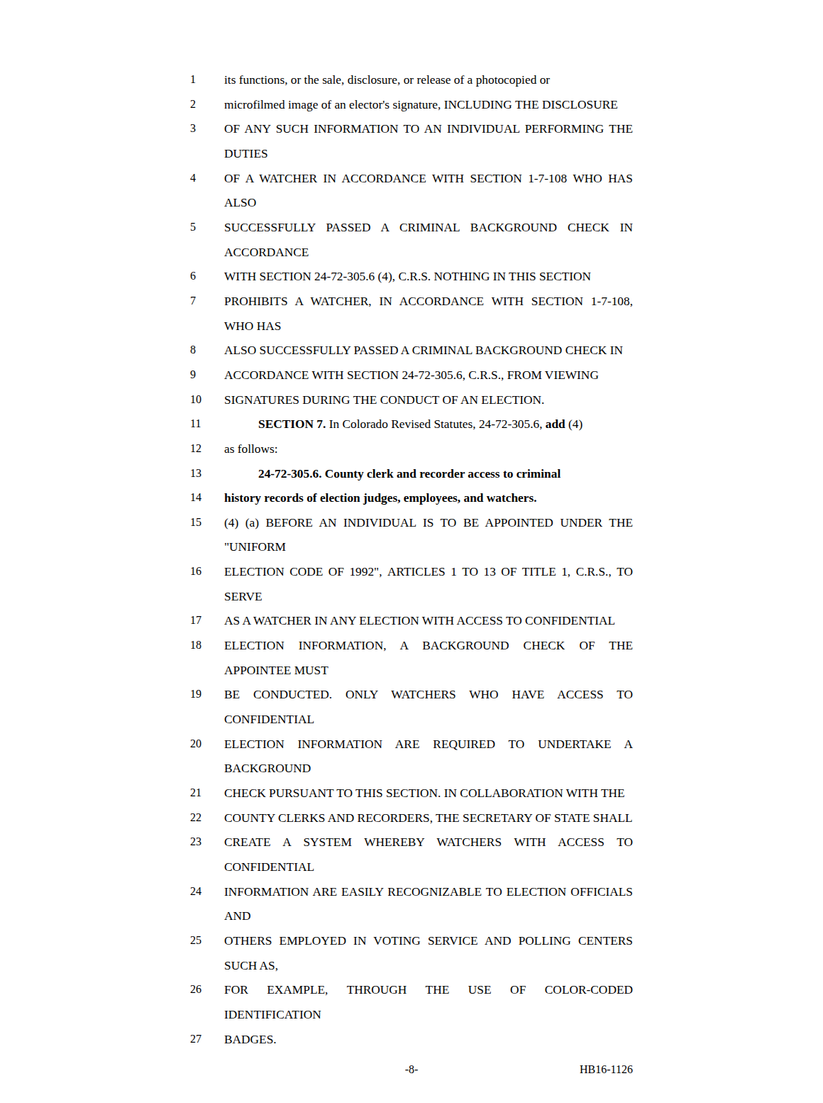| 1 | its functions, or the sale, disclosure, or release of a photocopied or |
| 2 | microfilmed image of an elector's signature, INCLUDING THE DISCLOSURE |
| 3 | OF ANY SUCH INFORMATION TO AN INDIVIDUAL PERFORMING THE DUTIES |
| 4 | OF A WATCHER IN ACCORDANCE WITH SECTION 1-7-108 WHO HAS ALSO |
| 5 | SUCCESSFULLY PASSED A CRIMINAL BACKGROUND CHECK IN ACCORDANCE |
| 6 | WITH SECTION 24-72-305.6 (4), C.R.S. NOTHING IN THIS SECTION |
| 7 | PROHIBITS A WATCHER, IN ACCORDANCE WITH SECTION 1-7-108, WHO HAS |
| 8 | ALSO SUCCESSFULLY PASSED A CRIMINAL BACKGROUND CHECK IN |
| 9 | ACCORDANCE WITH SECTION 24-72-305.6, C.R.S., FROM VIEWING |
| 10 | SIGNATURES DURING THE CONDUCT OF AN ELECTION. |
| 11 | SECTION 7. In Colorado Revised Statutes, 24-72-305.6, add (4) |
| 12 | as follows: |
| 13 | 24-72-305.6. County clerk and recorder access to criminal |
| 14 | history records of election judges, employees, and watchers. |
| 15 | (4) (a) BEFORE AN INDIVIDUAL IS TO BE APPOINTED UNDER THE "U NIFORM |
| 16 | E LECTION C ODE OF 1992", ARTICLES 1 TO 13 OF TITLE 1, C.R.S., TO SERVE |
| 17 | AS A WATCHER IN ANY ELECTION WITH ACCESS TO CONFIDENTIAL |
| 18 | ELECTION INFORMATION, A BACKGROUND CHECK OF THE APPOINTEE MUST |
| 19 | BE CONDUCTED. O NLY WATCHERS WHO HAVE ACCESS TO CONFIDENTIAL |
| 20 | ELECTION INFORMATION ARE REQUIRED TO UNDERTAKE A BACKGROUND |
| 21 | CHECK PURSUANT TO THIS SECTION. I N COLLABORATION WITH THE |
| 22 | COUNTY CLERKS AND RECORDERS, THE SECRETARY OF STATE SHALL |
| 23 | CREATE A SYSTEM WHEREBY WATCHERS WITH ACCESS TO CONFIDENTIAL |
| 24 | INFORMATION ARE EASILY RECOGNIZABLE TO ELECTION OFFICIALS AND |
| 25 | OTHERS EMPLOYED IN VOTING SERVICE AND POLLING CENTERS SUCH AS, |
| 26 | FOR EXAMPLE, THROUGH THE USE OF COLOR-CODED IDENTIFICATION |
| 27 | BADGES. |
-8-
HB16-1126